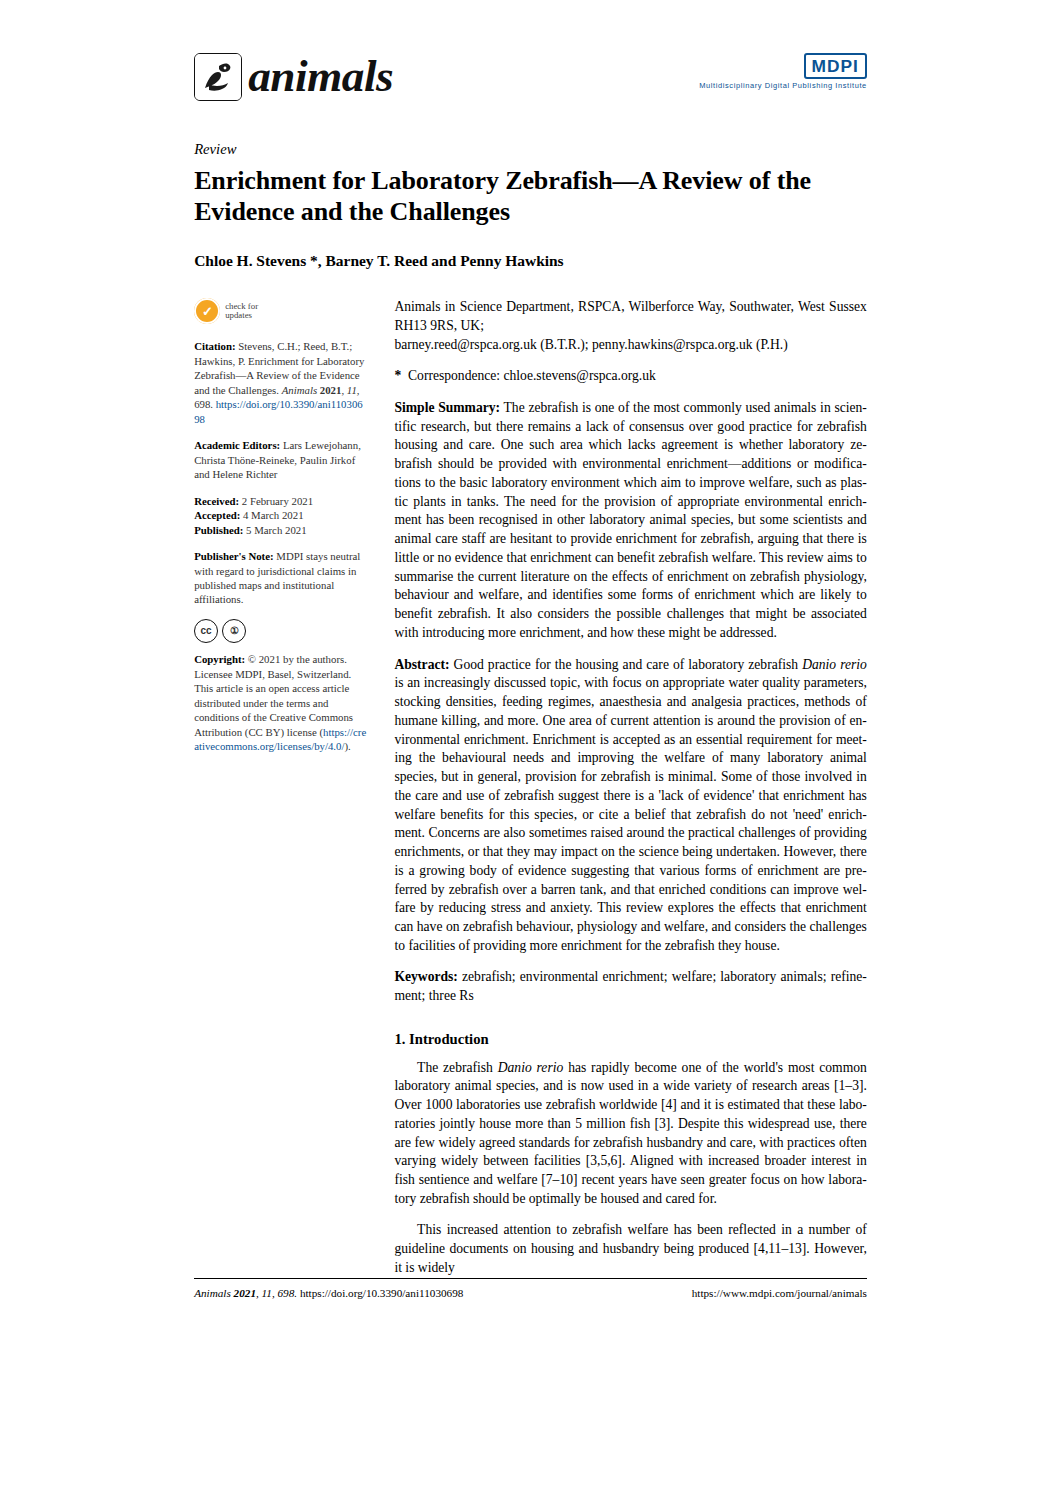animals
MDPI Multidisciplinary Digital Publishing Institute
Review
Enrichment for Laboratory Zebrafish—A Review of the
Evidence and the Challenges
Chloe H. Stevens *, Barney T. Reed and Penny Hawkins
✓
check for
updates
Citation: Stevens, C.H.; Reed, B.T.; Hawkins, P. Enrichment for Laboratory Zebrafish—A Review of the Evidence and the Challenges. Animals 2021, 11, 698. https://doi.org/10.3390/ani11030698
Academic Editors: Lars Lewejohann, Christa Thöne-Reineke, Paulin Jirkof and Helene Richter
Received: 2 February 2021
Accepted: 4 March 2021
Published: 5 March 2021
Publisher's Note: MDPI stays neutral with regard to jurisdictional claims in published maps and institutional affiliations.
cc
①
Copyright: © 2021 by the authors. Licensee MDPI, Basel, Switzerland. This article is an open access article distributed under the terms and conditions of the Creative Commons Attribution (CC BY) license (https://creativecommons.org/licenses/by/4.0/).
Animals in Science Department, RSPCA, Wilberforce Way, Southwater, West Sussex RH13 9RS, UK;
barney.reed@rspca.org.uk (B.T.R.); penny.hawkins@rspca.org.uk (P.H.)
* Correspondence: chloe.stevens@rspca.org.uk
Simple Summary: The zebrafish is one of the most commonly used animals in scientific research, but there remains a lack of consensus over good practice for zebrafish housing and care. One such area which lacks agreement is whether laboratory zebrafish should be provided with environmental enrichment—additions or modifications to the basic laboratory environment which aim to improve welfare, such as plastic plants in tanks. The need for the provision of appropriate environmental enrichment has been recognised in other laboratory animal species, but some scientists and animal care staff are hesitant to provide enrichment for zebrafish, arguing that there is little or no evidence that enrichment can benefit zebrafish welfare. This review aims to summarise the current literature on the effects of enrichment on zebrafish physiology, behaviour and welfare, and identifies some forms of enrichment which are likely to benefit zebrafish. It also considers the possible challenges that might be associated with introducing more enrichment, and how these might be addressed.
Abstract: Good practice for the housing and care of laboratory zebrafish Danio rerio is an increasingly discussed topic, with focus on appropriate water quality parameters, stocking densities, feeding regimes, anaesthesia and analgesia practices, methods of humane killing, and more. One area of current attention is around the provision of environmental enrichment. Enrichment is accepted as an essential requirement for meeting the behavioural needs and improving the welfare of many laboratory animal species, but in general, provision for zebrafish is minimal. Some of those involved in the care and use of zebrafish suggest there is a 'lack of evidence' that enrichment has welfare benefits for this species, or cite a belief that zebrafish do not 'need' enrichment. Concerns are also sometimes raised around the practical challenges of providing enrichments, or that they may impact on the science being undertaken. However, there is a growing body of evidence suggesting that various forms of enrichment are preferred by zebrafish over a barren tank, and that enriched conditions can improve welfare by reducing stress and anxiety. This review explores the effects that enrichment can have on zebrafish behaviour, physiology and welfare, and considers the challenges to facilities of providing more enrichment for the zebrafish they house.
Keywords: zebrafish; environmental enrichment; welfare; laboratory animals; refinement; three Rs
1. Introduction
The zebrafish Danio rerio has rapidly become one of the world's most common laboratory animal species, and is now used in a wide variety of research areas [1–3]. Over 1000 laboratories use zebrafish worldwide [4] and it is estimated that these laboratories jointly house more than 5 million fish [3]. Despite this widespread use, there are few widely agreed standards for zebrafish husbandry and care, with practices often varying widely between facilities [3,5,6]. Aligned with increased broader interest in fish sentience and welfare [7–10] recent years have seen greater focus on how laboratory zebrafish should be optimally be housed and cared for.
This increased attention to zebrafish welfare has been reflected in a number of guideline documents on housing and husbandry being produced [4,11–13]. However, it is widely
Animals 2021, 11, 698. https://doi.org/10.3390/ani11030698
https://www.mdpi.com/journal/animals